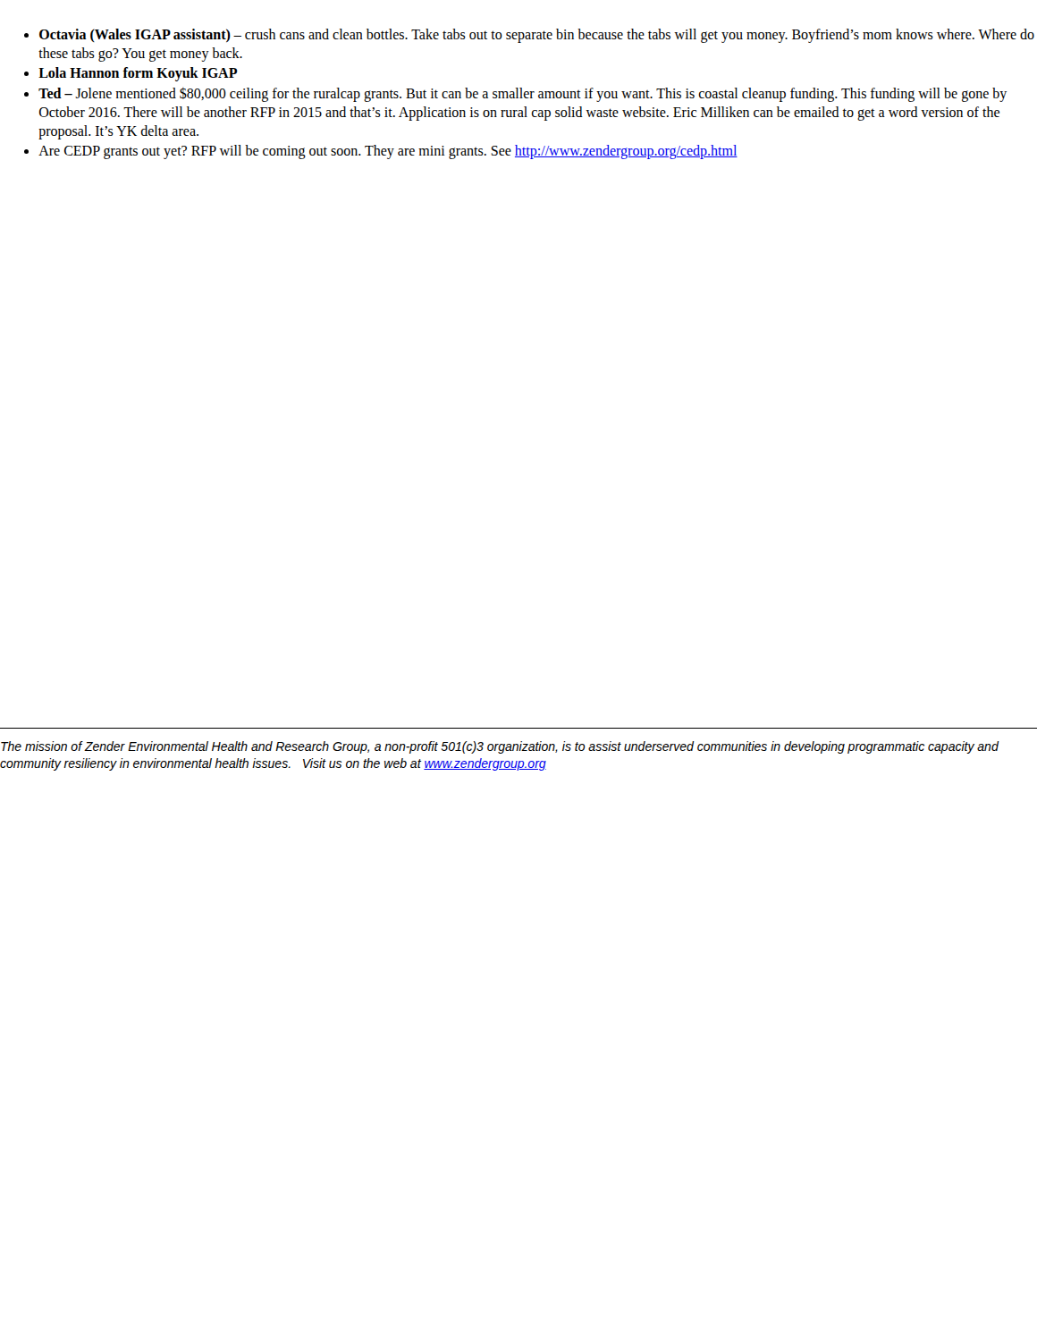Octavia (Wales IGAP assistant) – crush cans and clean bottles. Take tabs out to separate bin because the tabs will get you money. Boyfriend’s mom knows where. Where do these tabs go? You get money back.
Lola Hannon form Koyuk IGAP
Ted – Jolene mentioned $80,000 ceiling for the ruralcap grants. But it can be a smaller amount if you want. This is coastal cleanup funding. This funding will be gone by October 2016. There will be another RFP in 2015 and that’s it. Application is on rural cap solid waste website. Eric Milliken can be emailed to get a word version of the proposal. It’s YK delta area.
Are CEDP grants out yet? RFP will be coming out soon. They are mini grants. See http://www.zendergroup.org/cedp.html
The mission of Zender Environmental Health and Research Group, a non-profit 501(c)3 organization, is to assist underserved communities in developing programmatic capacity and community resiliency in environmental health issues. Visit us on the web at www.zendergroup.org